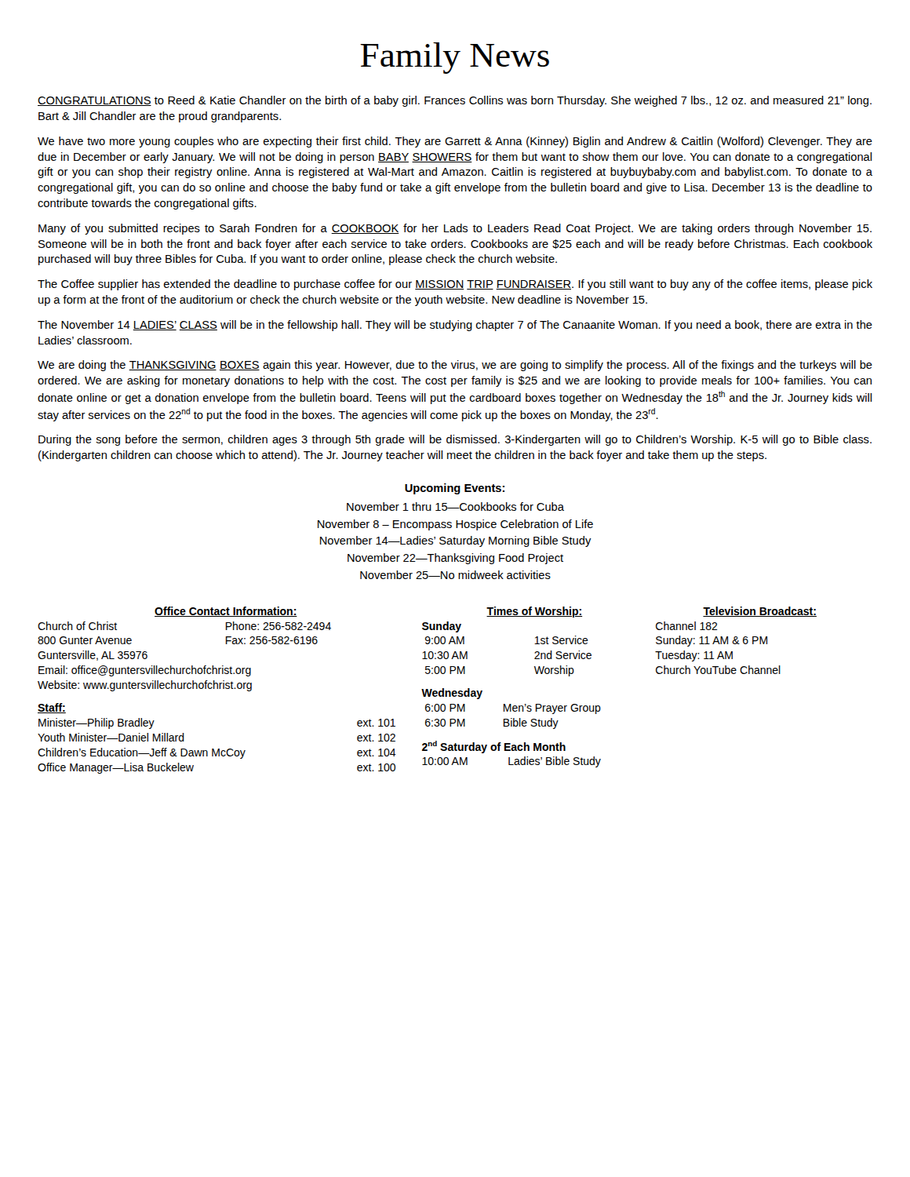Family News
CONGRATULATIONS to Reed & Katie Chandler on the birth of a baby girl. Frances Collins was born Thursday. She weighed 7 lbs., 12 oz. and measured 21” long. Bart & Jill Chandler are the proud grandparents.
We have two more young couples who are expecting their first child. They are Garrett & Anna (Kinney) Biglin and Andrew & Caitlin (Wolford) Clevenger. They are due in December or early January. We will not be doing in person BABY SHOWERS for them but want to show them our love. You can donate to a congregational gift or you can shop their registry online. Anna is registered at Wal-Mart and Amazon. Caitlin is registered at buybuybaby.com and babylist.com. To donate to a congregational gift, you can do so online and choose the baby fund or take a gift envelope from the bulletin board and give to Lisa. December 13 is the deadline to contribute towards the congregational gifts.
Many of you submitted recipes to Sarah Fondren for a COOKBOOK for her Lads to Leaders Read Coat Project. We are taking orders through November 15. Someone will be in both the front and back foyer after each service to take orders. Cookbooks are $25 each and will be ready before Christmas. Each cookbook purchased will buy three Bibles for Cuba. If you want to order online, please check the church website.
The Coffee supplier has extended the deadline to purchase coffee for our MISSION TRIP FUNDRAISER. If you still want to buy any of the coffee items, please pick up a form at the front of the auditorium or check the church website or the youth website. New deadline is November 15.
The November 14 LADIES’ CLASS will be in the fellowship hall. They will be studying chapter 7 of The Canaanite Woman. If you need a book, there are extra in the Ladies’ classroom.
We are doing the THANKSGIVING BOXES again this year. However, due to the virus, we are going to simplify the process. All of the fixings and the turkeys will be ordered. We are asking for monetary donations to help with the cost. The cost per family is $25 and we are looking to provide meals for 100+ families. You can donate online or get a donation envelope from the bulletin board. Teens will put the cardboard boxes together on Wednesday the 18th and the Jr. Journey kids will stay after services on the 22nd to put the food in the boxes. The agencies will come pick up the boxes on Monday, the 23rd.
During the song before the sermon, children ages 3 through 5th grade will be dismissed. 3-Kindergarten will go to Children’s Worship. K-5 will go to Bible class. (Kindergarten children can choose which to attend). The Jr. Journey teacher will meet the children in the back foyer and take them up the steps.
Upcoming Events:
November 1 thru 15—Cookbooks for Cuba
November 8 – Encompass Hospice Celebration of Life
November 14—Ladies’ Saturday Morning Bible Study
November 22—Thanksgiving Food Project
November 25—No midweek activities
| Office Contact Information: / Church of Christ / Phone: 256-582-2494 / / 800 Gunter Avenue / Fax: 256-582-6196 / / Guntersville, AL 35976 / / Email: office@guntersvillechurchofchrist.org / / Website: www.guntersvillechurchofchrist.org / Staff: / Minister—Philip Bradley / ext. 101 / / Youth Minister—Daniel Millard / ext. 102 / / Children’s Education—Jeff & Dawn McCoy / ext. 104 / / Office Manager—Lisa Buckelew / ext. 100 / | Times of Worship: Sunday / 9:00 AM / 1st Service / / 10:30 AM / 2nd Service / / 5:00 PM / Worship / Wednesday / 6:00 PM / Men’s Prayer Group / / 6:30 PM / Bible Study / 2 nd Saturday of Each Month / 10:00 AM / Ladies’ Bible Study / | Television Broadcast: Channel 182 Sunday: 11 AM & 6 PM Tuesday: 11 AM Church YouTube Channel |